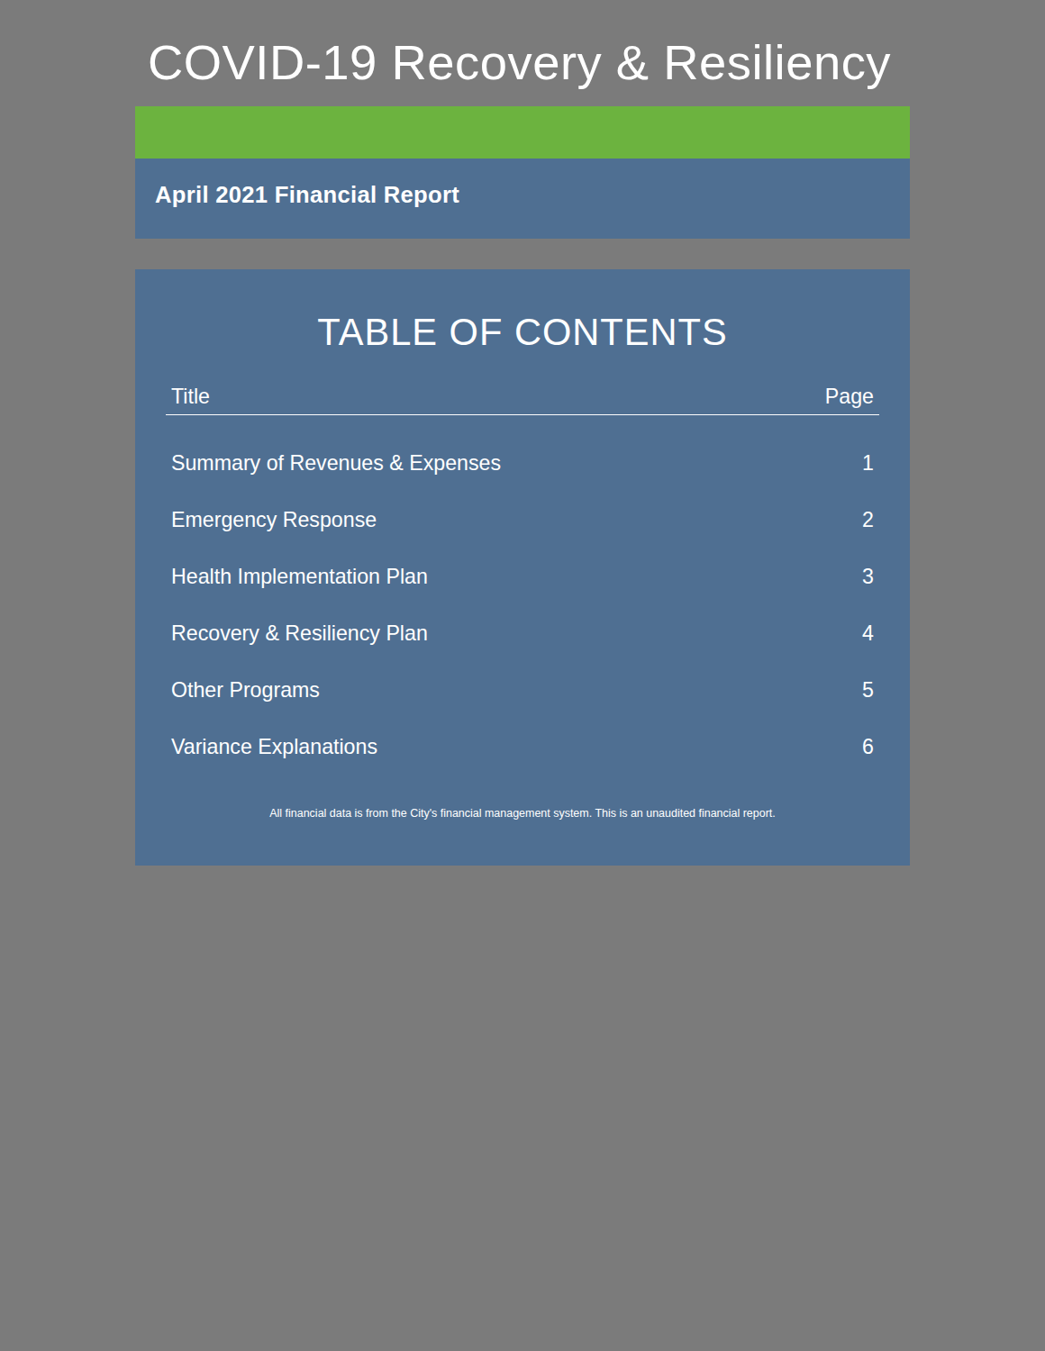COVID-19 Recovery & Resiliency
April 2021 Financial Report
TABLE OF CONTENTS
| Title | Page |
| --- | --- |
| Summary of Revenues & Expenses | 1 |
| Emergency Response | 2 |
| Health Implementation Plan | 3 |
| Recovery & Resiliency Plan | 4 |
| Other Programs | 5 |
| Variance Explanations | 6 |
All financial data is from the City's financial management system. This is an unaudited financial report.